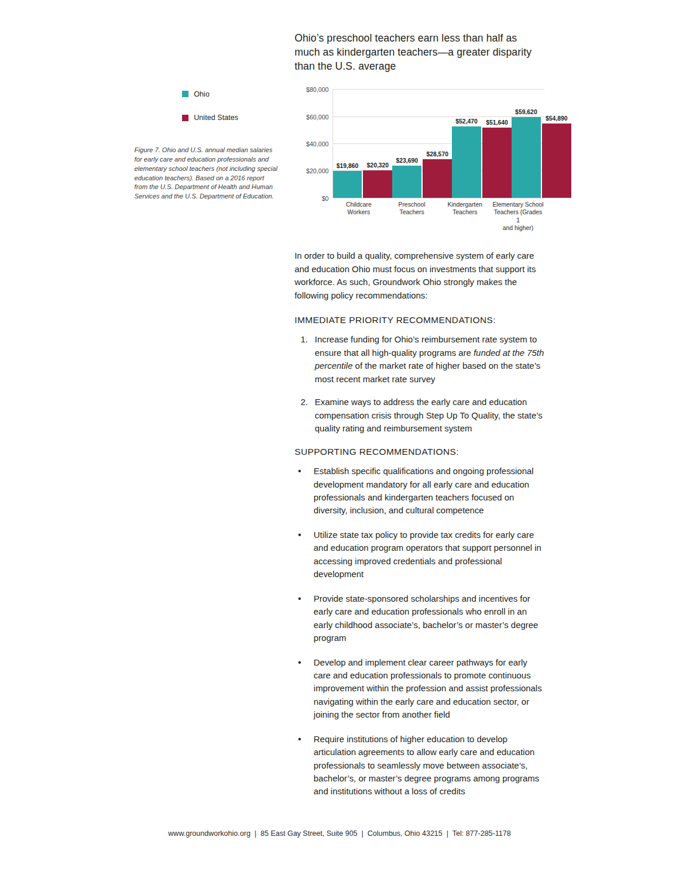Ohio
United States
Figure 7. Ohio and U.S. annual median salaries for early care and education professionals and elementary school teachers (not including special education teachers). Based on a 2016 report from the U.S. Department of Health and Human Services and the U.S. Department of Education.
Ohio’s preschool teachers earn less than half as much as kindergarten teachers—a greater disparity than the U.S. average
$80,000
$60,000
$40,000
$20,000
$0
$19,860
$20,320
$23,690
$28,570
$52,470
$51,640
$59,620
$54,890
Childcare
Workers
Preschool
Teachers
Kindergarten
Teachers
Elementary School
Teachers (Grades 1
and higher)
In order to build a quality, comprehensive system of early care and education Ohio must focus on investments that support its workforce. As such, Groundwork Ohio strongly makes the following policy recommendations:
Immediate Priority Recommendations:
Increase funding for Ohio’s reimbursement rate system to ensure that all high-quality programs are funded at the 75th percentile of the market rate of higher based on the state’s most recent market rate survey
Examine ways to address the early care and education compensation crisis through Step Up To Quality, the state’s quality rating and reimbursement system
Supporting Recommendations:
Establish specific qualifications and ongoing professional development mandatory for all early care and education professionals and kindergarten teachers focused on diversity, inclusion, and cultural competence
Utilize state tax policy to provide tax credits for early care and education program operators that support personnel in accessing improved credentials and professional development
Provide state-sponsored scholarships and incentives for early care and education professionals who enroll in an early childhood associate’s, bachelor’s or master’s degree program
Develop and implement clear career pathways for early care and education professionals to promote continuous improvement within the profession and assist professionals navigating within the early care and education sector, or joining the sector from another field
Require institutions of higher education to develop articulation agreements to allow early care and education professionals to seamlessly move between associate’s, bachelor’s, or master’s degree programs among programs and institutions without a loss of credits
www.groundworkohio.org | 85 East Gay Street, Suite 905 | Columbus, Ohio 43215 | Tel: 877-285-1178